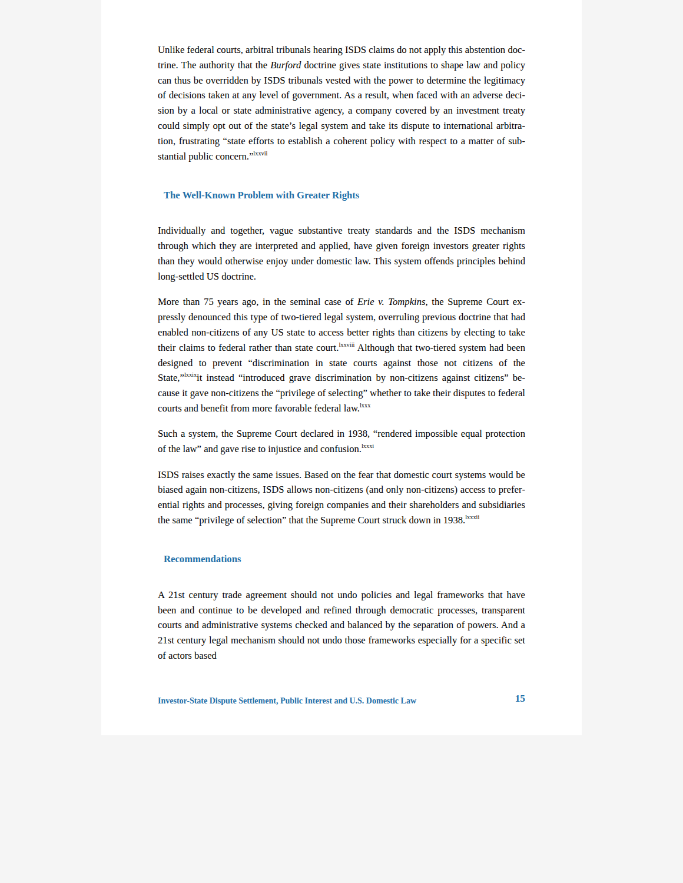Unlike federal courts, arbitral tribunals hearing ISDS claims do not apply this abstention doctrine. The authority that the Burford doctrine gives state institutions to shape law and policy can thus be overridden by ISDS tribunals vested with the power to determine the legitimacy of decisions taken at any level of government. As a result, when faced with an adverse decision by a local or state administrative agency, a company covered by an investment treaty could simply opt out of the state’s legal system and take its dispute to international arbitration, frustrating “state efforts to establish a coherent policy with respect to a matter of substantial public concern.”lxxvii
The Well-Known Problem with Greater Rights
Individually and together, vague substantive treaty standards and the ISDS mechanism through which they are interpreted and applied, have given foreign investors greater rights than they would otherwise enjoy under domestic law. This system offends principles behind long-settled US doctrine.
More than 75 years ago, in the seminal case of Erie v. Tompkins, the Supreme Court expressly denounced this type of two-tiered legal system, overruling previous doctrine that had enabled non-citizens of any US state to access better rights than citizens by electing to take their claims to federal rather than state court.lxxviii Although that two-tiered system had been designed to prevent “discrimination in state courts against those not citizens of the State,”lxxixit instead “introduced grave discrimination by non-citizens against citizens” because it gave non-citizens the “privilege of selecting” whether to take their disputes to federal courts and benefit from more favorable federal law.lxxx
Such a system, the Supreme Court declared in 1938, “rendered impossible equal protection of the law” and gave rise to injustice and confusion.lxxxi
ISDS raises exactly the same issues. Based on the fear that domestic court systems would be biased again non-citizens, ISDS allows non-citizens (and only non-citizens) access to preferential rights and processes, giving foreign companies and their shareholders and subsidiaries the same “privilege of selection” that the Supreme Court struck down in 1938.lxxxii
Recommendations
A 21st century trade agreement should not undo policies and legal frameworks that have been and continue to be developed and refined through democratic processes, transparent courts and administrative systems checked and balanced by the separation of powers. And a 21st century legal mechanism should not undo those frameworks especially for a specific set of actors based
Investor-State Dispute Settlement, Public Interest and U.S. Domestic Law
15